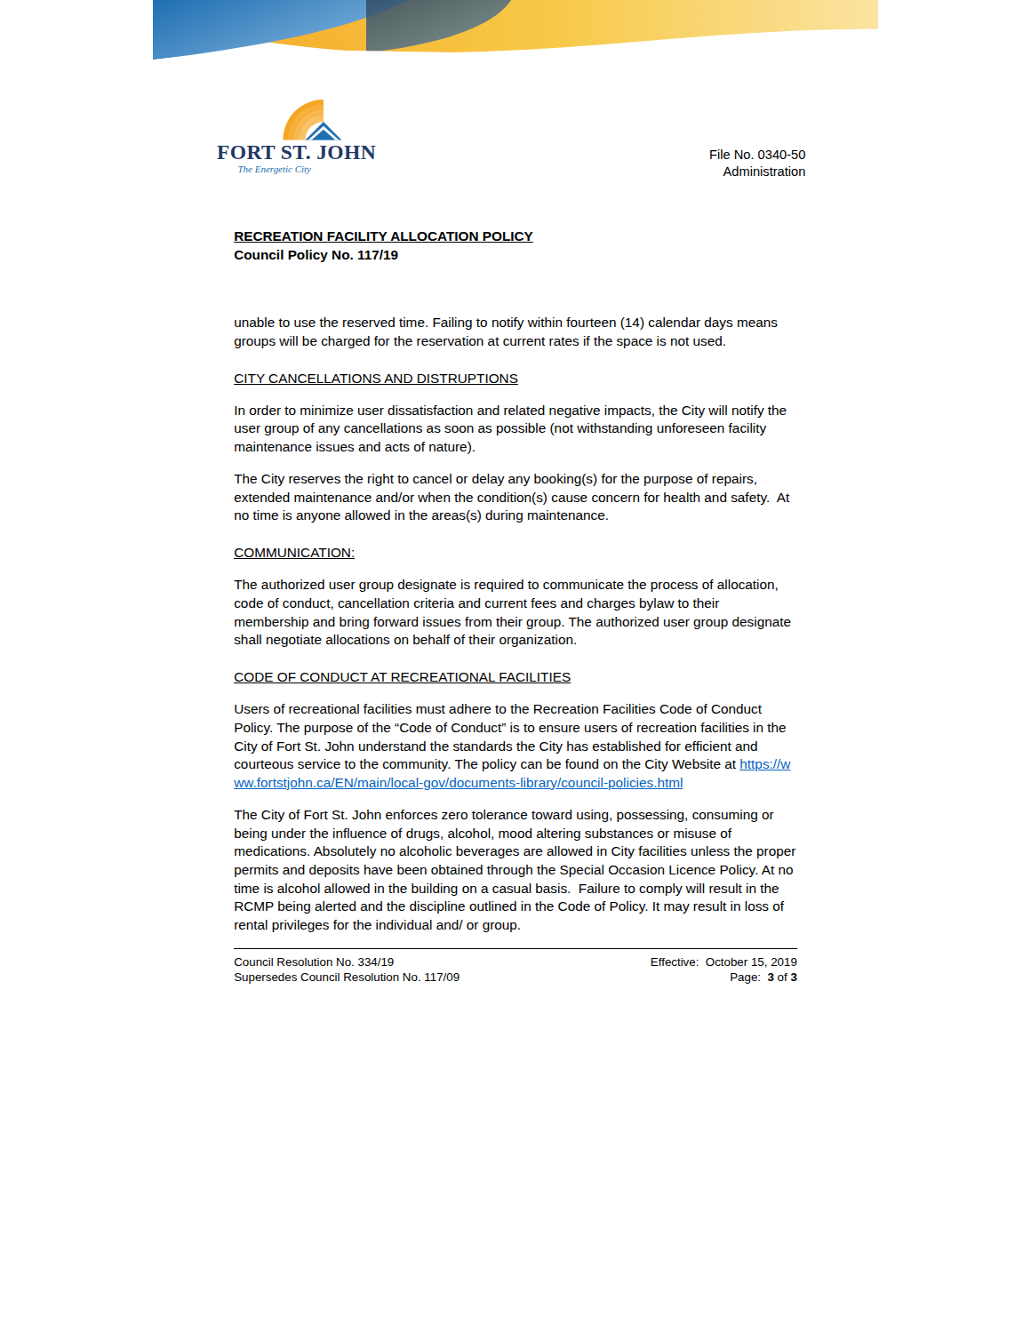FORT ST. JOHN The Energetic City
File No. 0340-50
Administration
RECREATION FACILITY ALLOCATION POLICY Council Policy No. 117/19
unable to use the reserved time. Failing to notify within fourteen (14) calendar days means groups will be charged for the reservation at current rates if the space is not used.
CITY CANCELLATIONS AND DISTRUPTIONS
In order to minimize user dissatisfaction and related negative impacts, the City will notify the user group of any cancellations as soon as possible (not withstanding unforeseen facility maintenance issues and acts of nature).
The City reserves the right to cancel or delay any booking(s) for the purpose of repairs, extended maintenance and/or when the condition(s) cause concern for health and safety. At no time is anyone allowed in the areas(s) during maintenance.
COMMUNICATION:
The authorized user group designate is required to communicate the process of allocation, code of conduct, cancellation criteria and current fees and charges bylaw to their membership and bring forward issues from their group. The authorized user group designate shall negotiate allocations on behalf of their organization.
CODE OF CONDUCT AT RECREATIONAL FACILITIES
Users of recreational facilities must adhere to the Recreation Facilities Code of Conduct Policy. The purpose of the “Code of Conduct” is to ensure users of recreation facilities in the City of Fort St. John understand the standards the City has established for efficient and courteous service to the community. The policy can be found on the City Website at https://www.fortstjohn.ca/EN/main/local-gov/documents-library/council-policies.html
The City of Fort St. John enforces zero tolerance toward using, possessing, consuming or being under the influence of drugs, alcohol, mood altering substances or misuse of medications. Absolutely no alcoholic beverages are allowed in City facilities unless the proper permits and deposits have been obtained through the Special Occasion Licence Policy. At no time is alcohol allowed in the building on a casual basis. Failure to comply will result in the RCMP being alerted and the discipline outlined in the Code of Policy. It may result in loss of rental privileges for the individual and/ or group.
Council Resolution No. 334/19
Supersedes Council Resolution No. 117/09
Effective: October 15, 2019
Page: 3 of 3